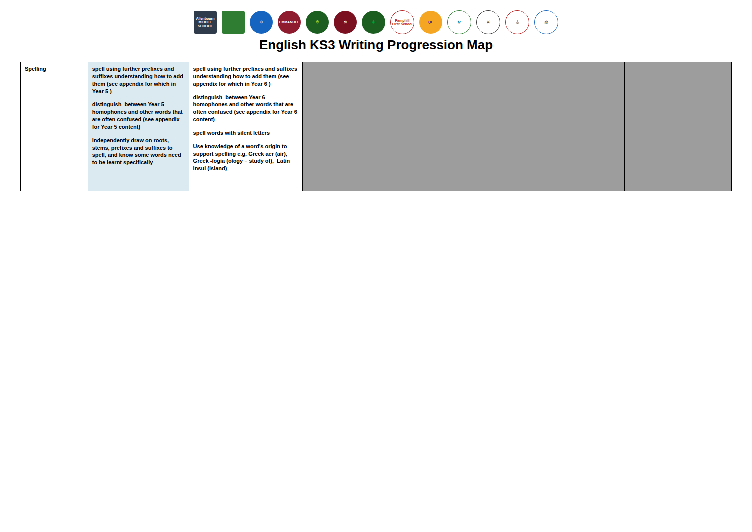Allenbourn
MIDDLE SCHOOL
☉
EMMANUEL
🌳
⚖
🌲
Pamphill
First School
QE
🐦
⚔
⛪
🏫
English KS3 Writing Progression Map
| Spelling | spell using further prefixes and suffixes understanding how to add them (see appendix for which in Year 5 ) distinguish between Year 5 homophones and other words that are often confused (see appendix for Year 5 content) independently draw on roots, stems, prefixes and suffixes to spell, and know some words need to be learnt specifically | spell using further prefixes and suffixes understanding how to add them (see appendix for which in Year 6 ) distinguish between Year 6 homophones and other words that are often confused (see appendix for Year 6 content) spell words with silent letters Use knowledge of a word’s origin to support spelling e.g. Greek aer (air), Greek -logia (ology – study of), Latin insul (island) | | | | |